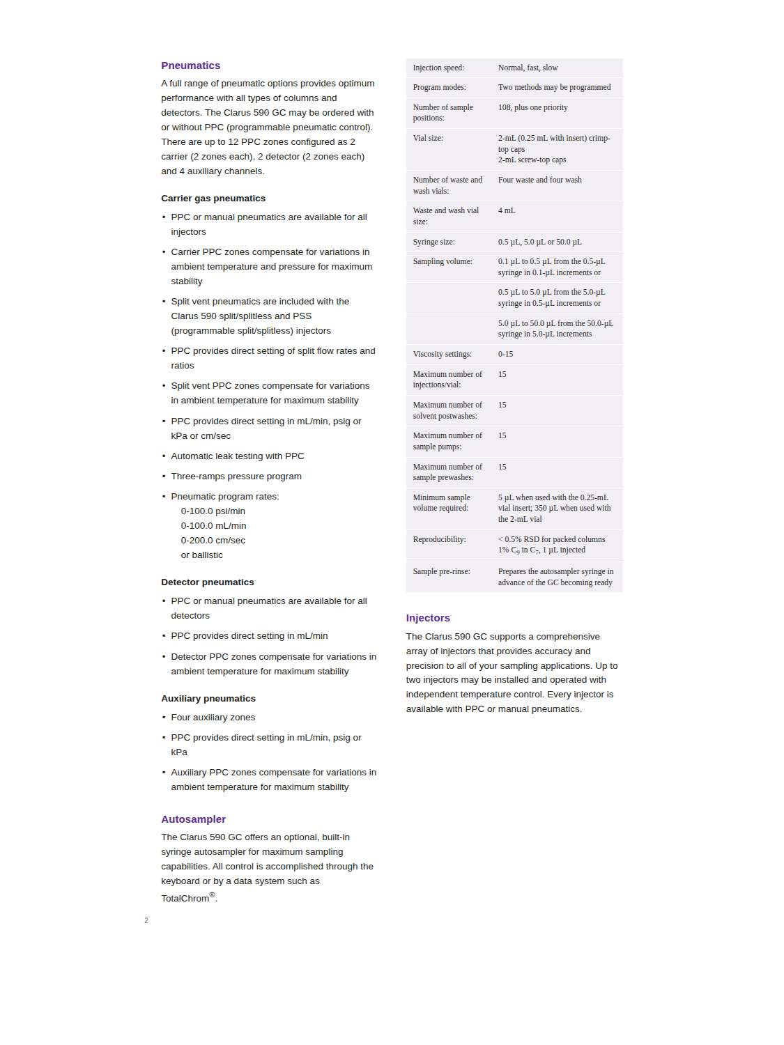Pneumatics
A full range of pneumatic options provides optimum performance with all types of columns and detectors. The Clarus 590 GC may be ordered with or without PPC (programmable pneumatic control). There are up to 12 PPC zones configured as 2 carrier (2 zones each), 2 detector (2 zones each) and 4 auxiliary channels.
Carrier gas pneumatics
PPC or manual pneumatics are available for all injectors
Carrier PPC zones compensate for variations in ambient temperature and pressure for maximum stability
Split vent pneumatics are included with the Clarus 590 split/splitless and PSS (programmable split/splitless) injectors
PPC provides direct setting of split flow rates and ratios
Split vent PPC zones compensate for variations in ambient temperature for maximum stability
PPC provides direct setting in mL/min, psig or kPa or cm/sec
Automatic leak testing with PPC
Three-ramps pressure program
Pneumatic program rates:
0-100.0 psi/min 0-100.0 mL/min 0-200.0 cm/sec or ballistic
Detector pneumatics
PPC or manual pneumatics are available for all detectors
PPC provides direct setting in mL/min
Detector PPC zones compensate for variations in ambient temperature for maximum stability
Auxiliary pneumatics
Four auxiliary zones
PPC provides direct setting in mL/min, psig or kPa
Auxiliary PPC zones compensate for variations in ambient temperature for maximum stability
Autosampler
The Clarus 590 GC offers an optional, built-in syringe autosampler for maximum sampling capabilities. All control is accomplished through the keyboard or by a data system such as TotalChrom®.
| Injection speed: | Normal, fast, slow |
| Program modes: | Two methods may be programmed |
| Number of sample positions: | 108, plus one priority |
| Vial size: | 2-mL (0.25 mL with insert) crimp-top caps 2-mL screw-top caps |
| Number of waste and wash vials: | Four waste and four wash |
| Waste and wash vial size: | 4 mL |
| Syringe size: | 0.5 µL, 5.0 µL or 50.0 µL |
| Sampling volume: | 0.1 µL to 0.5 µL from the 0.5-µL syringe in 0.1-µL increments or |
| | 0.5 µL to 5.0 µL from the 5.0-µL syringe in 0.5-µL increments or |
| | 5.0 µL to 50.0 µL from the 50.0-µL syringe in 5.0-µL increments |
| Viscosity settings: | 0-15 |
| Maximum number of injections/vial: | 15 |
| Maximum number of solvent postwashes: | 15 |
| Maximum number of sample pumps: | 15 |
| Maximum number of sample prewashes: | 15 |
| Minimum sample volume required: | 5 µL when used with the 0.25-mL vial insert; 350 µL when used with the 2-mL vial |
| Reproducibility: | < 0.5% RSD for packed columns 1% C 9 in C 7 , 1 µL injected |
| Sample pre-rinse: | Prepares the autosampler syringe in advance of the GC becoming ready |
Injectors
The Clarus 590 GC supports a comprehensive array of injectors that provides accuracy and precision to all of your sampling applications. Up to two injectors may be installed and operated with independent temperature control. Every injector is available with PPC or manual pneumatics.
2